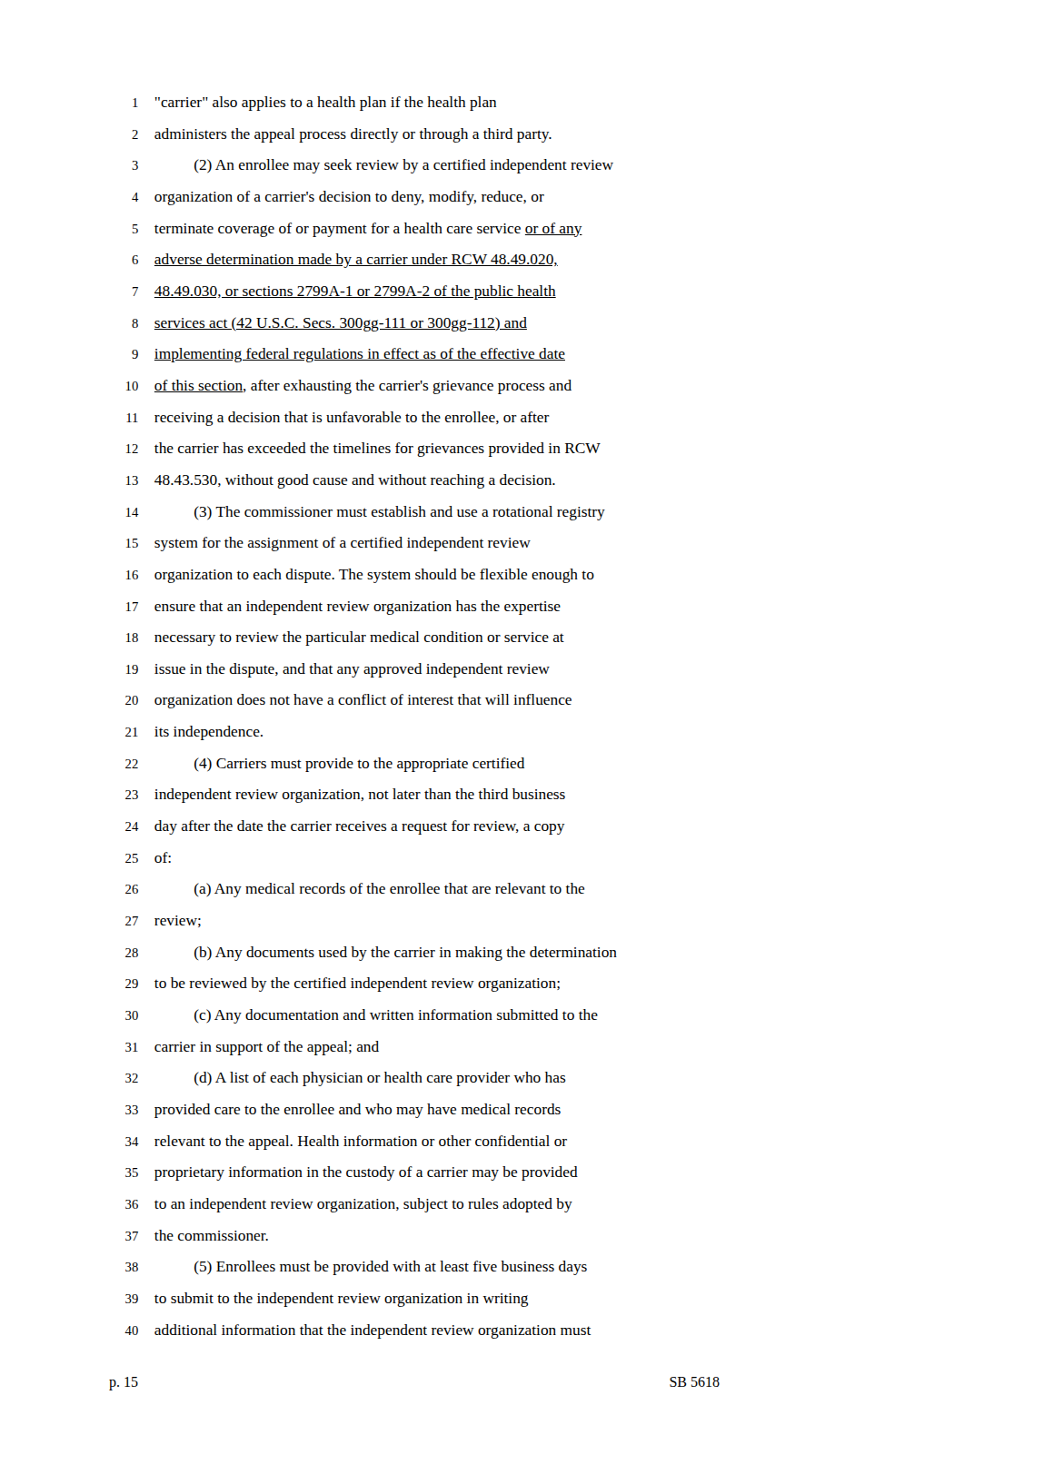1"carrier" also applies to a health plan if the health plan
2 administers the appeal process directly or through a third party.
3 (2) An enrollee may seek review by a certified independent review
4 organization of a carrier's decision to deny, modify, reduce, or
5 terminate coverage of or payment for a health care service or of any
6 adverse determination made by a carrier under RCW 48.49.020,
748.49.030, or sections 2799A-1 or 2799A-2 of the public health
8 services act (42 U.S.C. Secs. 300gg-111 or 300gg-112) and
9 implementing federal regulations in effect as of the effective date
10 of this section, after exhausting the carrier's grievance process and
11 receiving a decision that is unfavorable to the enrollee, or after
12 the carrier has exceeded the timelines for grievances provided in RCW
1348.43.530, without good cause and without reaching a decision.
14 (3) The commissioner must establish and use a rotational registry
15 system for the assignment of a certified independent review
16 organization to each dispute. The system should be flexible enough to
17 ensure that an independent review organization has the expertise
18 necessary to review the particular medical condition or service at
19 issue in the dispute, and that any approved independent review
20 organization does not have a conflict of interest that will influence
21 its independence.
22 (4) Carriers must provide to the appropriate certified
23 independent review organization, not later than the third business
24 day after the date the carrier receives a request for review, a copy
25 of:
26 (a) Any medical records of the enrollee that are relevant to the
27 review;
28 (b) Any documents used by the carrier in making the determination
29 to be reviewed by the certified independent review organization;
30 (c) Any documentation and written information submitted to the
31 carrier in support of the appeal; and
32 (d) A list of each physician or health care provider who has
33 provided care to the enrollee and who may have medical records
34 relevant to the appeal. Health information or other confidential or
35 proprietary information in the custody of a carrier may be provided
36 to an independent review organization, subject to rules adopted by
37 the commissioner.
38 (5) Enrollees must be provided with at least five business days
39 to submit to the independent review organization in writing
40 additional information that the independent review organization must
p. 15 SB 5618